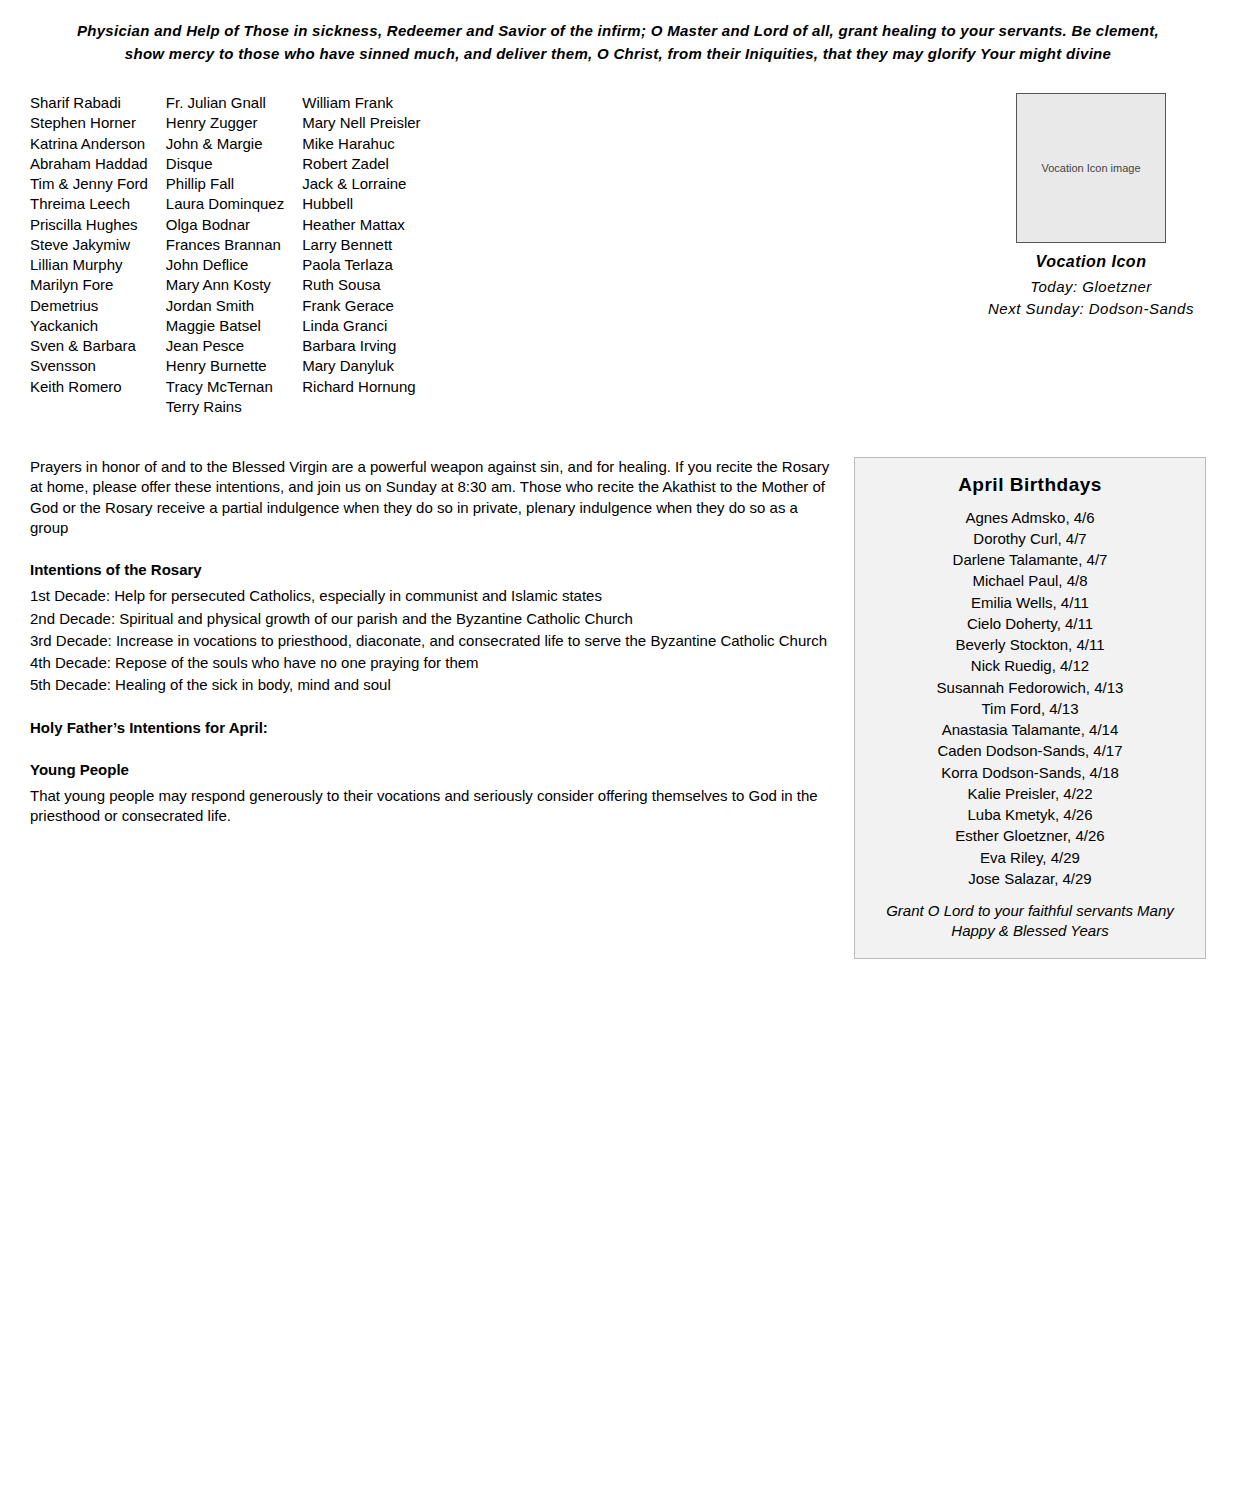Physician and Help of Those in sickness, Redeemer and Savior of the infirm; O Master and Lord of all, grant healing to your servants. Be clement, show mercy to those who have sinned much, and deliver them, O Christ, from their Iniquities, that they may glorify Your might divine
Sharif Rabadi
Stephen Horner
Katrina Anderson
Abraham Haddad
Tim & Jenny Ford
Threima Leech
Priscilla Hughes
Steve Jakymiw
Lillian Murphy
Marilyn Fore
Demetrius
Yackanich
Sven & Barbara
Svensson
Keith Romero
Fr. Julian Gnall
Henry Zugger
John & Margie
Disque
Phillip Fall
Laura Dominquez
Olga Bodnar
Frances Brannan
John Deflice
Mary Ann Kosty
Jordan Smith
Maggie Batsel
Jean Pesce
Henry Burnette
Tracy McTernan
Terry Rains
William Frank
Mary Nell Preisler
Mike Harahuc
Robert Zadel
Jack & Lorraine
Hubbell
Heather Mattax
Larry Bennett
Paola Terlaza
Ruth Sousa
Frank Gerace
Linda Granci
Barbara Irving
Mary Danyluk
Richard Hornung
Vocation Icon image
Vocation Icon
Today: Gloetzner
Next Sunday: Dodson-Sands
Prayers in honor of and to the Blessed Virgin are a powerful weapon against sin, and for healing. If you recite the Rosary at home, please offer these intentions, and join us on Sunday at 8:30 am. Those who recite the Akathist to the Mother of God or the Rosary receive a partial indulgence when they do so in private, plenary indulgence when they do so as a group
Intentions of the Rosary
1st Decade: Help for persecuted Catholics, especially in communist and Islamic states
2nd Decade: Spiritual and physical growth of our parish and the Byzantine Catholic Church
3rd Decade: Increase in vocations to priesthood, diaconate, and consecrated life to serve the Byzantine Catholic Church
4th Decade: Repose of the souls who have no one praying for them
5th Decade: Healing of the sick in body, mind and soul
Holy Father’s Intentions for April:
Young People
That young people may respond generously to their vocations and seriously consider offering themselves to God in the priesthood or consecrated life.
April Birthdays
Agnes Admsko, 4/6
Dorothy Curl, 4/7
Darlene Talamante, 4/7
Michael Paul, 4/8
Emilia Wells, 4/11
Cielo Doherty, 4/11
Beverly Stockton, 4/11
Nick Ruedig, 4/12
Susannah Fedorowich, 4/13
Tim Ford, 4/13
Anastasia Talamante, 4/14
Caden Dodson-Sands, 4/17
Korra Dodson-Sands, 4/18
Kalie Preisler, 4/22
Luba Kmetyk, 4/26
Esther Gloetzner, 4/26
Eva Riley, 4/29
Jose Salazar, 4/29
Grant O Lord to your faithful servants Many Happy & Blessed Years